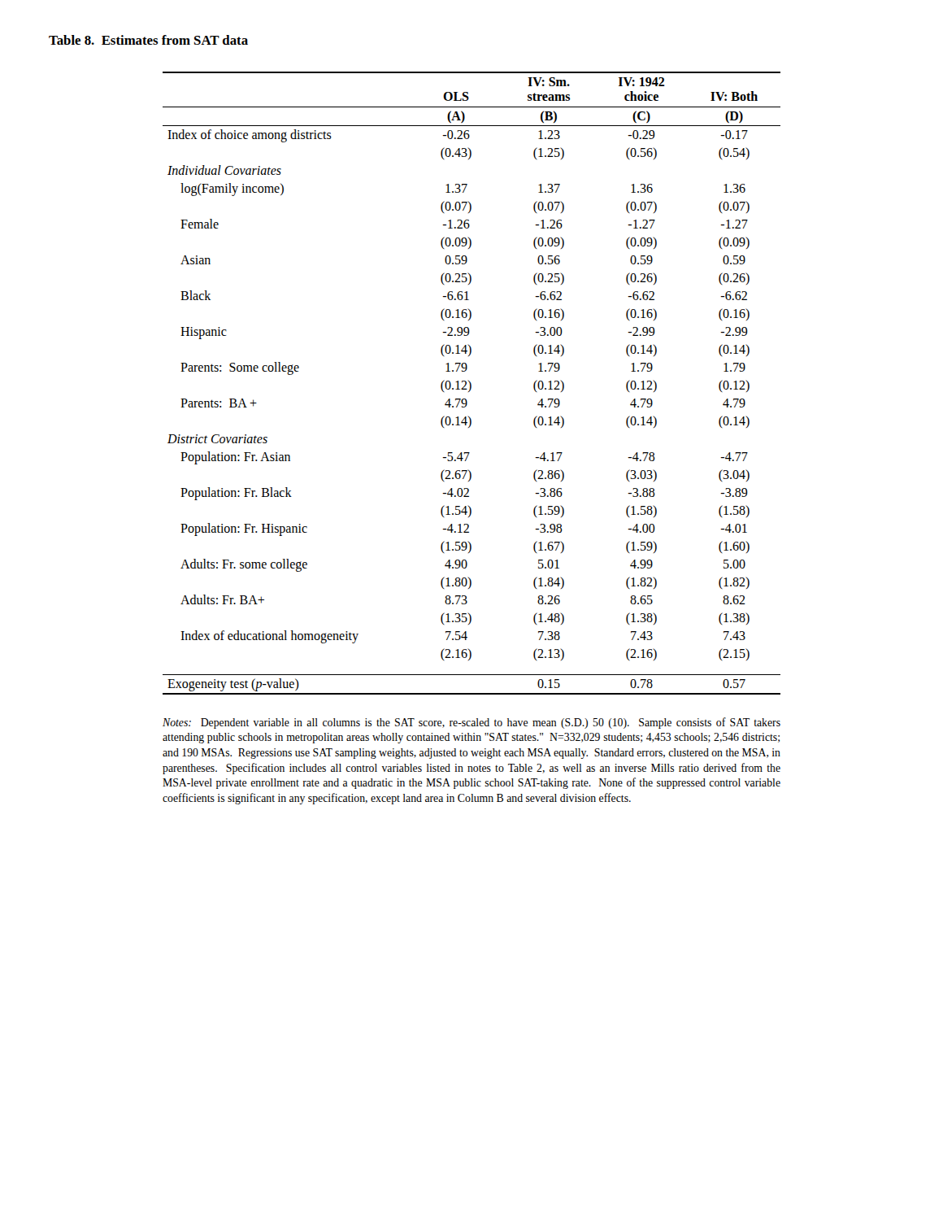Table 8. Estimates from SAT data
| | OLS | IV: Sm. streams | IV: 1942 choice | IV: Both |
| --- | --- | --- | --- | --- |
| | (A) | (B) | (C) | (D) |
| Index of choice among districts | -0.26 | 1.23 | -0.29 | -0.17 |
| | (0.43) | (1.25) | (0.56) | (0.54) |
| Individual Covariates |
| log(Family income) | 1.37 | 1.37 | 1.36 | 1.36 |
| | (0.07) | (0.07) | (0.07) | (0.07) |
| Female | -1.26 | -1.26 | -1.27 | -1.27 |
| | (0.09) | (0.09) | (0.09) | (0.09) |
| Asian | 0.59 | 0.56 | 0.59 | 0.59 |
| | (0.25) | (0.25) | (0.26) | (0.26) |
| Black | -6.61 | -6.62 | -6.62 | -6.62 |
| | (0.16) | (0.16) | (0.16) | (0.16) |
| Hispanic | -2.99 | -3.00 | -2.99 | -2.99 |
| | (0.14) | (0.14) | (0.14) | (0.14) |
| Parents: Some college | 1.79 | 1.79 | 1.79 | 1.79 |
| | (0.12) | (0.12) | (0.12) | (0.12) |
| Parents: BA + | 4.79 | 4.79 | 4.79 | 4.79 |
| | (0.14) | (0.14) | (0.14) | (0.14) |
| District Covariates |
| Population: Fr. Asian | -5.47 | -4.17 | -4.78 | -4.77 |
| | (2.67) | (2.86) | (3.03) | (3.04) |
| Population: Fr. Black | -4.02 | -3.86 | -3.88 | -3.89 |
| | (1.54) | (1.59) | (1.58) | (1.58) |
| Population: Fr. Hispanic | -4.12 | -3.98 | -4.00 | -4.01 |
| | (1.59) | (1.67) | (1.59) | (1.60) |
| Adults: Fr. some college | 4.90 | 5.01 | 4.99 | 5.00 |
| | (1.80) | (1.84) | (1.82) | (1.82) |
| Adults: Fr. BA+ | 8.73 | 8.26 | 8.65 | 8.62 |
| | (1.35) | (1.48) | (1.38) | (1.38) |
| Index of educational homogeneity | 7.54 | 7.38 | 7.43 | 7.43 |
| | (2.16) | (2.13) | (2.16) | (2.15) |
| Exogeneity test ( p -value) | | 0.15 | 0.78 | 0.57 |
Notes: Dependent variable in all columns is the SAT score, re-scaled to have mean (S.D.) 50 (10). Sample consists of SAT takers attending public schools in metropolitan areas wholly contained within "SAT states." N=332,029 students; 4,453 schools; 2,546 districts; and 190 MSAs. Regressions use SAT sampling weights, adjusted to weight each MSA equally. Standard errors, clustered on the MSA, in parentheses. Specification includes all control variables listed in notes to Table 2, as well as an inverse Mills ratio derived from the MSA-level private enrollment rate and a quadratic in the MSA public school SAT-taking rate. None of the suppressed control variable coefficients is significant in any specification, except land area in Column B and several division effects.